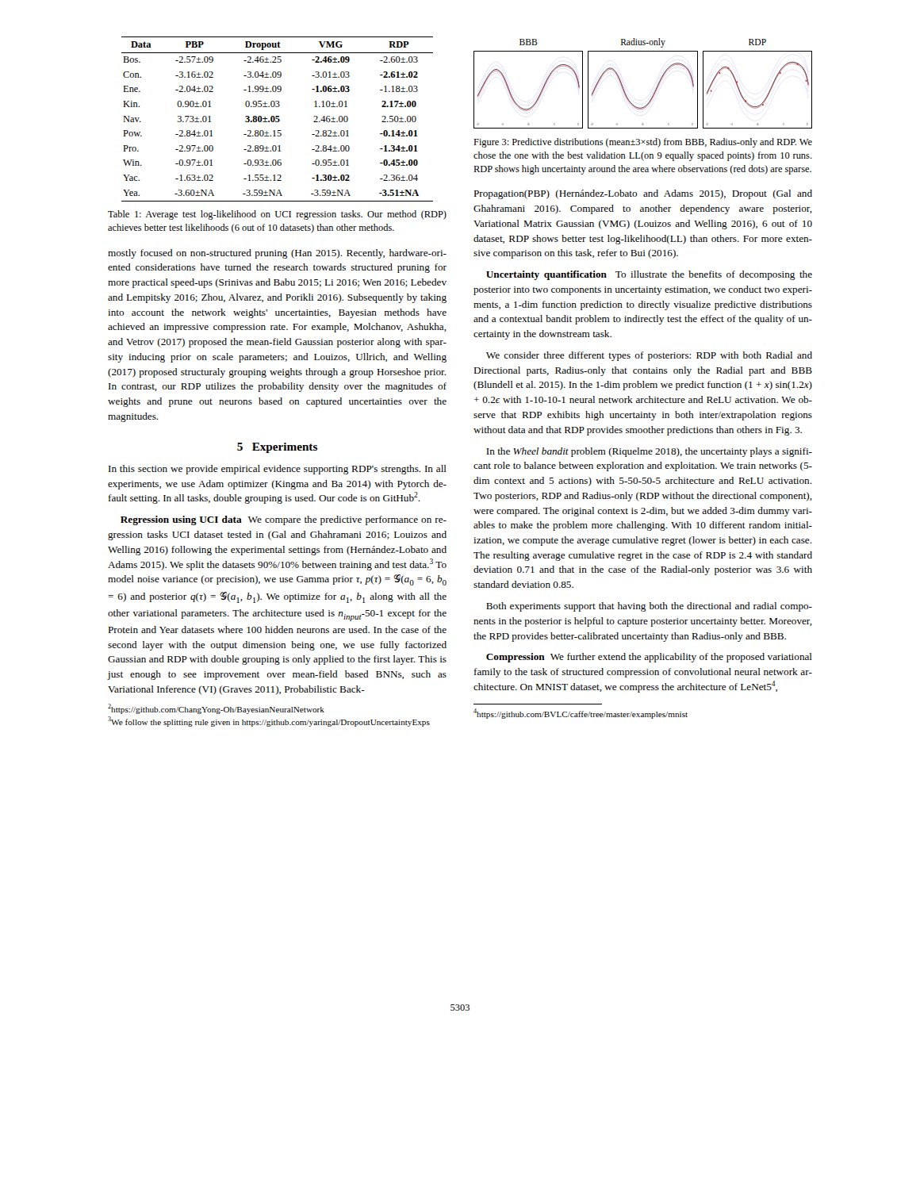| Data | PBP | Dropout | VMG | RDP |
| --- | --- | --- | --- | --- |
| Bos. | -2.57±.09 | -2.46±.25 | -2.46±.09 | -2.60±.03 |
| Con. | -3.16±.02 | -3.04±.09 | -3.01±.03 | -2.61±.02 |
| Ene. | -2.04±.02 | -1.99±.09 | -1.06±.03 | -1.18±.03 |
| Kin. | 0.90±.01 | 0.95±.03 | 1.10±.01 | 2.17±.00 |
| Nav. | 3.73±.01 | 3.80±.05 | 2.46±.00 | 2.50±.00 |
| Pow. | -2.84±.01 | -2.80±.15 | -2.82±.01 | -0.14±.01 |
| Pro. | -2.97±.00 | -2.89±.01 | -2.84±.00 | -1.34±.01 |
| Win. | -0.97±.01 | -0.93±.06 | -0.95±.01 | -0.45±.00 |
| Yac. | -1.63±.02 | -1.55±.12 | -1.30±.02 | -2.36±.04 |
| Yea. | -3.60±NA | -3.59±NA | -3.59±NA | -3.51±NA |
Table 1: Average test log-likelihood on UCI regression tasks. Our method (RDP) achieves better test likelihoods (6 out of 10 datasets) than other methods.
mostly focused on non-structured pruning (Han 2015). Recently, hardware-oriented considerations have turned the research towards structured pruning for more practical speed-ups (Srinivas and Babu 2015; Li 2016; Wen 2016; Lebedev and Lempitsky 2016; Zhou, Alvarez, and Porikli 2016). Subsequently by taking into account the network weights' uncertainties, Bayesian methods have achieved an impressive compression rate. For example, Molchanov, Ashukha, and Vetrov (2017) proposed the mean-field Gaussian posterior along with sparsity inducing prior on scale parameters; and Louizos, Ullrich, and Welling (2017) proposed structuraly grouping weights through a group Horseshoe prior. In contrast, our RDP utilizes the probability density over the magnitudes of weights and prune out neurons based on captured uncertainties over the magnitudes.
5 Experiments
In this section we provide empirical evidence supporting RDP's strengths. In all experiments, we use Adam optimizer (Kingma and Ba 2014) with Pytorch default setting. In all tasks, double grouping is used. Our code is on GitHub2.
Regression using UCI data We compare the predictive performance on regression tasks UCI dataset tested in (Gal and Ghahramani 2016; Louizos and Welling 2016) following the experimental settings from (Hernández-Lobato and Adams 2015). We split the datasets 90%/10% between training and test data.3 To model noise variance (or precision), we use Gamma prior τ, p(τ) = 𝒢(a0 = 6, b0 = 6) and posterior q(τ) = 𝒢(a1, b1). We optimize for a1, b1 along with all the other variational parameters. The architecture used is ninput-50-1 except for the Protein and Year datasets where 100 hidden neurons are used. In the case of the second layer with the output dimension being one, we use fully factorized Gaussian and RDP with double grouping is only applied to the first layer. This is just enough to see improvement over mean-field based BNNs, such as Variational Inference (VI) (Graves 2011), Probabilistic Back-
2https://github.com/ChangYong-Oh/BayesianNeuralNetwork
3We follow the splitting rule given in https://github.com/yaringal/DropoutUncertaintyExps
BBB
-2 -1 0 1 2
Radius-only
-2 -1 0 1 2
RDP
-2 -1 0 1 2
Figure 3: Predictive distributions (mean±3×std) from BBB, Radius-only and RDP. We chose the one with the best validation LL(on 9 equally spaced points) from 10 runs. RDP shows high uncertainty around the area where observations (red dots) are sparse.
Propagation(PBP) (Hernández-Lobato and Adams 2015), Dropout (Gal and Ghahramani 2016). Compared to another dependency aware posterior, Variational Matrix Gaussian (VMG) (Louizos and Welling 2016), 6 out of 10 dataset, RDP shows better test log-likelihood(LL) than others. For more extensive comparison on this task, refer to Bui (2016).
Uncertainty quantification To illustrate the benefits of decomposing the posterior into two components in uncertainty estimation, we conduct two experiments, a 1-dim function prediction to directly visualize predictive distributions and a contextual bandit problem to indirectly test the effect of the quality of uncertainty in the downstream task.
We consider three different types of posteriors: RDP with both Radial and Directional parts, Radius-only that contains only the Radial part and BBB (Blundell et al. 2015). In the 1-dim problem we predict function (1 + x) sin(1.2x) + 0.2ϵ with 1-10-10-1 neural network architecture and ReLU activation. We observe that RDP exhibits high uncertainty in both inter/extrapolation regions without data and that RDP provides smoother predictions than others in Fig. 3.
In the Wheel bandit problem (Riquelme 2018), the uncertainty plays a significant role to balance between exploration and exploitation. We train networks (5-dim context and 5 actions) with 5-50-50-5 architecture and ReLU activation. Two posteriors, RDP and Radius-only (RDP without the directional component), were compared. The original context is 2-dim, but we added 3-dim dummy variables to make the problem more challenging. With 10 different random initialization, we compute the average cumulative regret (lower is better) in each case. The resulting average cumulative regret in the case of RDP is 2.4 with standard deviation 0.71 and that in the case of the Radial-only posterior was 3.6 with standard deviation 0.85.
Both experiments support that having both the directional and radial components in the posterior is helpful to capture posterior uncertainty better. Moreover, the RPD provides better-calibrated uncertainty than Radius-only and BBB.
Compression We further extend the applicability of the proposed variational family to the task of structured compression of convolutional neural network architecture. On MNIST dataset, we compress the architecture of LeNet54,
4https://github.com/BVLC/caffe/tree/master/examples/mnist
5303